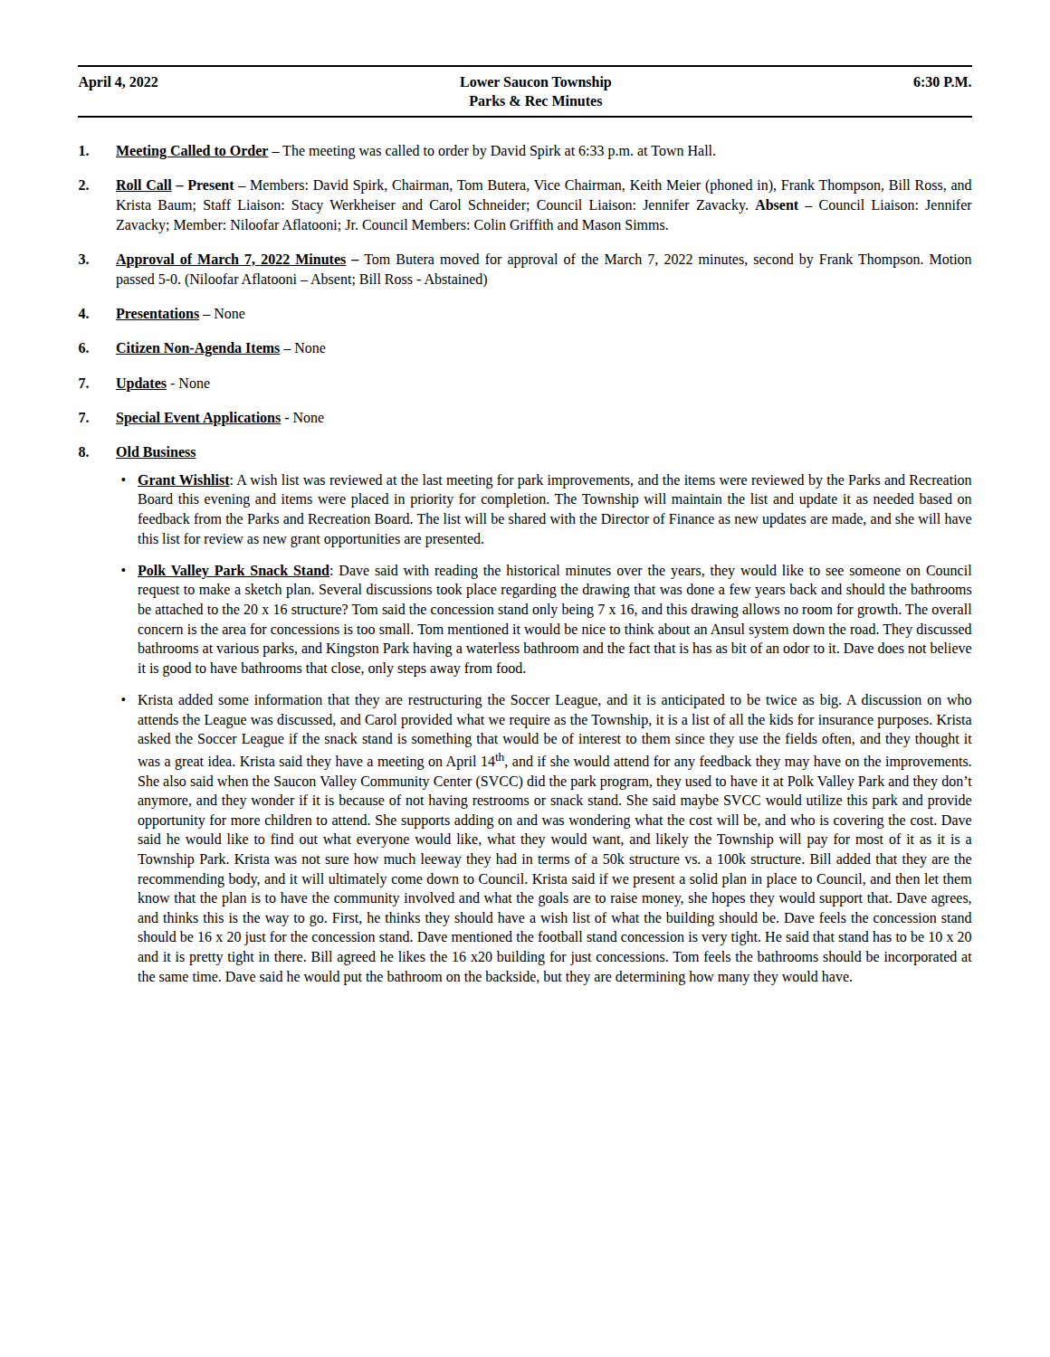April 4, 2022
Lower Saucon Township
Parks & Rec Minutes
6:30 P.M.
1.
Meeting Called to Order – The meeting was called to order by David Spirk at 6:33 p.m. at Town Hall.
2.
Roll Call – Present – Members: David Spirk, Chairman, Tom Butera, Vice Chairman, Keith Meier (phoned in), Frank Thompson, Bill Ross, and Krista Baum; Staff Liaison: Stacy Werkheiser and Carol Schneider; Council Liaison: Jennifer Zavacky. Absent – Council Liaison: Jennifer Zavacky; Member: Niloofar Aflatooni; Jr. Council Members: Colin Griffith and Mason Simms.
3.
Approval of March 7, 2022 Minutes – Tom Butera moved for approval of the March 7, 2022 minutes, second by Frank Thompson. Motion passed 5-0. (Niloofar Aflatooni – Absent; Bill Ross - Abstained)
4.
Presentations – None
6.
Citizen Non-Agenda Items – None
7.
Updates - None
7.
Special Event Applications - None
8.
Old Business
Grant Wishlist: A wish list was reviewed at the last meeting for park improvements, and the items were reviewed by the Parks and Recreation Board this evening and items were placed in priority for completion. The Township will maintain the list and update it as needed based on feedback from the Parks and Recreation Board. The list will be shared with the Director of Finance as new updates are made, and she will have this list for review as new grant opportunities are presented.
Polk Valley Park Snack Stand: Dave said with reading the historical minutes over the years, they would like to see someone on Council request to make a sketch plan. Several discussions took place regarding the drawing that was done a few years back and should the bathrooms be attached to the 20 x 16 structure? Tom said the concession stand only being 7 x 16, and this drawing allows no room for growth. The overall concern is the area for concessions is too small. Tom mentioned it would be nice to think about an Ansul system down the road. They discussed bathrooms at various parks, and Kingston Park having a waterless bathroom and the fact that is has as bit of an odor to it. Dave does not believe it is good to have bathrooms that close, only steps away from food.
Krista added some information that they are restructuring the Soccer League, and it is anticipated to be twice as big. A discussion on who attends the League was discussed, and Carol provided what we require as the Township, it is a list of all the kids for insurance purposes. Krista asked the Soccer League if the snack stand is something that would be of interest to them since they use the fields often, and they thought it was a great idea. Krista said they have a meeting on April 14th, and if she would attend for any feedback they may have on the improvements. She also said when the Saucon Valley Community Center (SVCC) did the park program, they used to have it at Polk Valley Park and they don’t anymore, and they wonder if it is because of not having restrooms or snack stand. She said maybe SVCC would utilize this park and provide opportunity for more children to attend. She supports adding on and was wondering what the cost will be, and who is covering the cost. Dave said he would like to find out what everyone would like, what they would want, and likely the Township will pay for most of it as it is a Township Park. Krista was not sure how much leeway they had in terms of a 50k structure vs. a 100k structure. Bill added that they are the recommending body, and it will ultimately come down to Council. Krista said if we present a solid plan in place to Council, and then let them know that the plan is to have the community involved and what the goals are to raise money, she hopes they would support that. Dave agrees, and thinks this is the way to go. First, he thinks they should have a wish list of what the building should be. Dave feels the concession stand should be 16 x 20 just for the concession stand. Dave mentioned the football stand concession is very tight. He said that stand has to be 10 x 20 and it is pretty tight in there. Bill agreed he likes the 16 x20 building for just concessions. Tom feels the bathrooms should be incorporated at the same time. Dave said he would put the bathroom on the backside, but they are determining how many they would have.